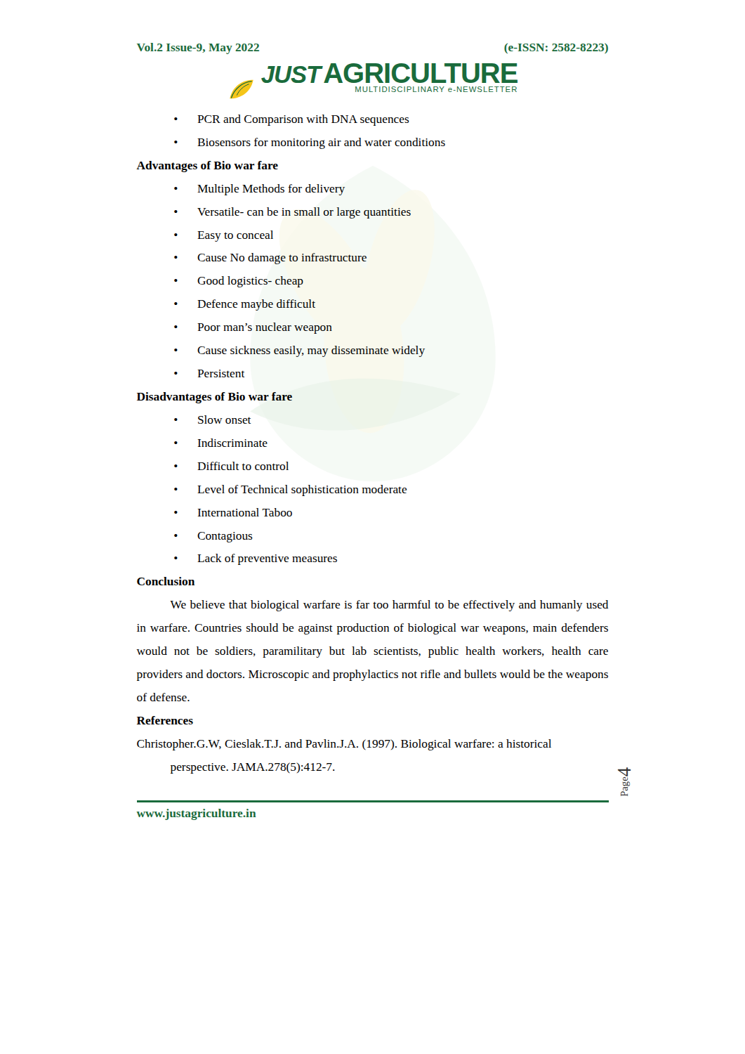Vol.2 Issue-9, May 2022
(e-ISSN: 2582-8223)
JUST AGRICULTURE MULTIDISCIPLINARY e-NEWSLETTER
PCR and Comparison with DNA sequences
Biosensors for monitoring air and water conditions
Advantages of Bio war fare
Multiple Methods for delivery
Versatile- can be in small or large quantities
Easy to conceal
Cause No damage to infrastructure
Good logistics- cheap
Defence maybe difficult
Poor man’s nuclear weapon
Cause sickness easily, may disseminate widely
Persistent
Disadvantages of Bio war fare
Slow onset
Indiscriminate
Difficult to control
Level of Technical sophistication moderate
International Taboo
Contagious
Lack of preventive measures
Conclusion
We believe that biological warfare is far too harmful to be effectively and humanly used in warfare. Countries should be against production of biological war weapons, main defenders would not be soldiers, paramilitary but lab scientists, public health workers, health care providers and doctors. Microscopic and prophylactics not rifle and bullets would be the weapons of defense.
References
Christopher.G.W, Cieslak.T.J. and Pavlin.J.A. (1997). Biological warfare: a historical perspective. JAMA.278(5):412-7.
Page 4
www.justagriculture.in